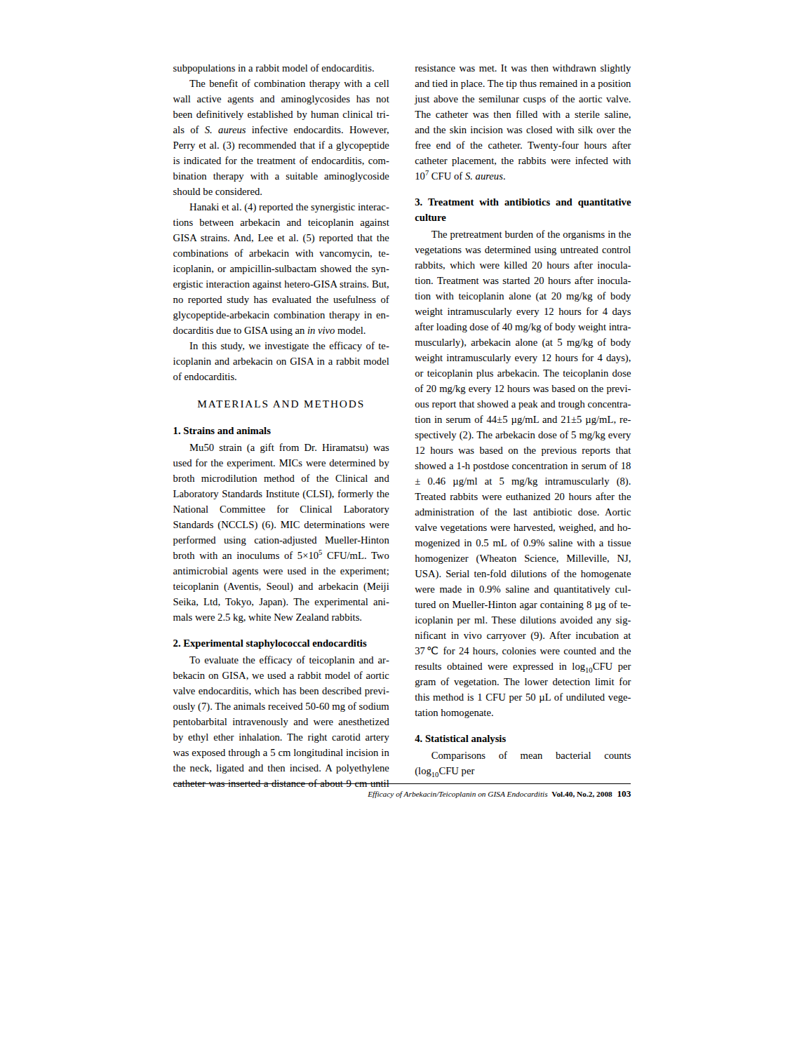subpopulations in a rabbit model of endocarditis.
The benefit of combination therapy with a cell wall active agents and aminoglycosides has not been definitively established by human clinical trials of S. aureus infective endocardits. However, Perry et al. (3) recommended that if a glycopeptide is indicated for the treatment of endocarditis, combination therapy with a suitable aminoglycoside should be considered.
Hanaki et al. (4) reported the synergistic interactions between arbekacin and teicoplanin against GISA strains. And, Lee et al. (5) reported that the combinations of arbekacin with vancomycin, teicoplanin, or ampicillin-sulbactam showed the synergistic interaction against hetero-GISA strains. But, no reported study has evaluated the usefulness of glycopeptide-arbekacin combination therapy in endocarditis due to GISA using an in vivo model.
In this study, we investigate the efficacy of teicoplanin and arbekacin on GISA in a rabbit model of endocarditis.
MATERIALS AND METHODS
1. Strains and animals
Mu50 strain (a gift from Dr. Hiramatsu) was used for the experiment. MICs were determined by broth microdilution method of the Clinical and Laboratory Standards Institute (CLSI), formerly the National Committee for Clinical Laboratory Standards (NCCLS) (6). MIC determinations were performed using cation-adjusted Mueller-Hinton broth with an inoculums of 5×105 CFU/mL. Two antimicrobial agents were used in the experiment; teicoplanin (Aventis, Seoul) and arbekacin (Meiji Seika, Ltd, Tokyo, Japan). The experimental animals were 2.5 kg, white New Zealand rabbits.
2. Experimental staphylococcal endocarditis
To evaluate the efficacy of teicoplanin and arbekacin on GISA, we used a rabbit model of aortic valve endocarditis, which has been described previously (7). The animals received 50-60 mg of sodium pentobarbital intravenously and were anesthetized by ethyl ether inhalation. The right carotid artery was exposed through a 5 cm longitudinal incision in the neck, ligated and then incised. A polyethylene catheter was inserted a distance of about 9 cm until resistance was met. It was then withdrawn slightly and tied in place. The tip thus remained in a position just above the semilunar cusps of the aortic valve. The catheter was then filled with a sterile saline, and the skin incision was closed with silk over the free end of the catheter. Twenty-four hours after catheter placement, the rabbits were infected with 107 CFU of S. aureus.
3. Treatment with antibiotics and quantitative culture
The pretreatment burden of the organisms in the vegetations was determined using untreated control rabbits, which were killed 20 hours after inoculation. Treatment was started 20 hours after inoculation with teicoplanin alone (at 20 mg/kg of body weight intramuscularly every 12 hours for 4 days after loading dose of 40 mg/kg of body weight intramuscularly), arbekacin alone (at 5 mg/kg of body weight intramuscularly every 12 hours for 4 days), or teicoplanin plus arbekacin. The teicoplanin dose of 20 mg/kg every 12 hours was based on the previous report that showed a peak and trough concentration in serum of 44±5 µg/mL and 21±5 µg/mL, respectively (2). The arbekacin dose of 5 mg/kg every 12 hours was based on the previous reports that showed a 1-h postdose concentration in serum of 18 ± 0.46 µg/ml at 5 mg/kg intramuscularly (8). Treated rabbits were euthanized 20 hours after the administration of the last antibiotic dose. Aortic valve vegetations were harvested, weighed, and homogenized in 0.5 mL of 0.9% saline with a tissue homogenizer (Wheaton Science, Milleville, NJ, USA). Serial ten-fold dilutions of the homogenate were made in 0.9% saline and quantitatively cultured on Mueller-Hinton agar containing 8 µg of teicoplanin per ml. These dilutions avoided any significant in vivo carryover (9). After incubation at 37℃ for 24 hours, colonies were counted and the results obtained were expressed in log10CFU per gram of vegetation. The lower detection limit for this method is 1 CFU per 50 µL of undiluted vegetation homogenate.
4. Statistical analysis
Comparisons of mean bacterial counts (log10CFU per
Efficacy of Arbekacin/Teicoplanin on GISA Endocarditis Vol.40, No.2, 2008103